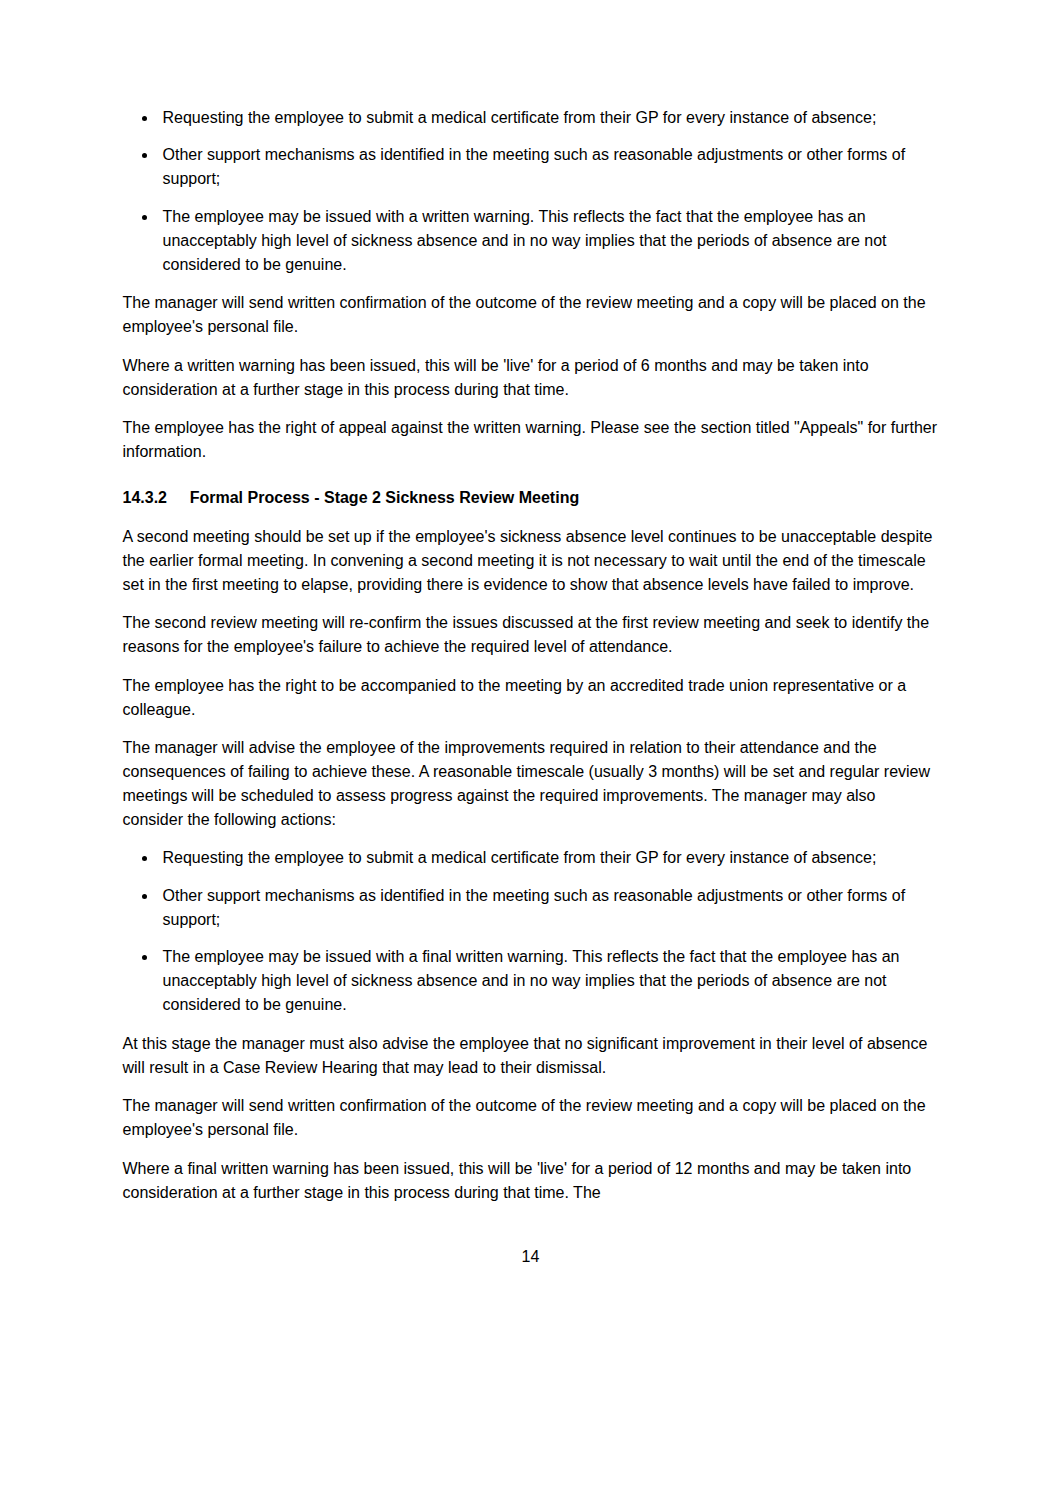Requesting the employee to submit a medical certificate from their GP for every instance of absence;
Other support mechanisms as identified in the meeting such as reasonable adjustments or other forms of support;
The employee may be issued with a written warning. This reflects the fact that the employee has an unacceptably high level of sickness absence and in no way implies that the periods of absence are not considered to be genuine.
The manager will send written confirmation of the outcome of the review meeting and a copy will be placed on the employee's personal file.
Where a written warning has been issued, this will be 'live' for a period of 6 months and may be taken into consideration at a further stage in this process during that time.
The employee has the right of appeal against the written warning. Please see the section titled "Appeals" for further information.
14.3.2 Formal Process - Stage 2 Sickness Review Meeting
A second meeting should be set up if the employee's sickness absence level continues to be unacceptable despite the earlier formal meeting. In convening a second meeting it is not necessary to wait until the end of the timescale set in the first meeting to elapse, providing there is evidence to show that absence levels have failed to improve.
The second review meeting will re-confirm the issues discussed at the first review meeting and seek to identify the reasons for the employee's failure to achieve the required level of attendance.
The employee has the right to be accompanied to the meeting by an accredited trade union representative or a colleague.
The manager will advise the employee of the improvements required in relation to their attendance and the consequences of failing to achieve these. A reasonable timescale (usually 3 months) will be set and regular review meetings will be scheduled to assess progress against the required improvements. The manager may also consider the following actions:
Requesting the employee to submit a medical certificate from their GP for every instance of absence;
Other support mechanisms as identified in the meeting such as reasonable adjustments or other forms of support;
The employee may be issued with a final written warning. This reflects the fact that the employee has an unacceptably high level of sickness absence and in no way implies that the periods of absence are not considered to be genuine.
At this stage the manager must also advise the employee that no significant improvement in their level of absence will result in a Case Review Hearing that may lead to their dismissal.
The manager will send written confirmation of the outcome of the review meeting and a copy will be placed on the employee's personal file.
Where a final written warning has been issued, this will be 'live' for a period of 12 months and may be taken into consideration at a further stage in this process during that time. The
14